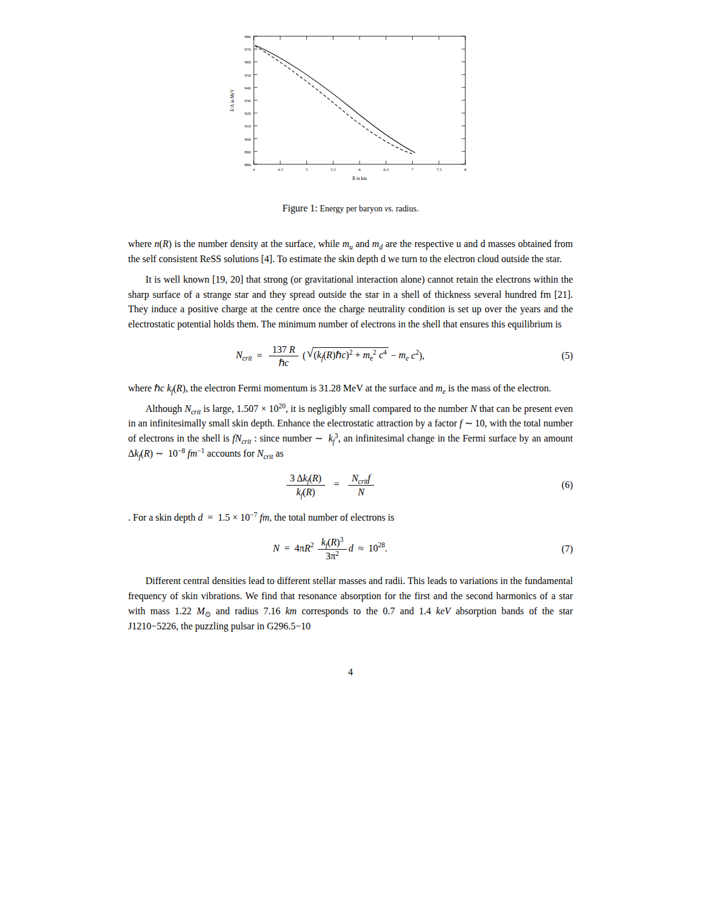980 970 960 950 940 930 920 910 900 890 880 4 4.5 5 5.5 6 6.5 7 7.5 8 E/A in MeV R in km
Figure 1: Energy per baryon vs. radius.
where n(R) is the number density at the surface, while mu and md are the respective u and d masses obtained from the self consistent ReSS solutions [4]. To estimate the skin depth d we turn to the electron cloud outside the star.
It is well known [19, 20] that strong (or gravitational interaction alone) cannot retain the electrons within the sharp surface of a strange star and they spread outside the star in a shell of thickness several hundred fm [21]. They induce a positive charge at the centre once the charge neutrality condition is set up over the years and the electrostatic potential holds them. The minimum number of electrons in the shell that ensures this equilibrium is
Ncrit = 137 R ℏc ((kf(R)ℏc)2 + me2 c4 − me c2),
(5)
where ℏc kf(R), the electron Fermi momentum is 31.28 MeV at the surface and me is the mass of the electron.
Although Ncrit is large, 1.507 × 1020, it is negligibly small compared to the number N that can be present even in an infinitesimally small skin depth. Enhance the electrostatic attraction by a factor f ∼ 10, with the total number of electrons in the shell is fNcrit : since number ∼ kf3, an infinitesimal change in the Fermi surface by an amount Δkf(R) ∼ 10−8 fm−1 accounts for Ncrit as
3 Δkf(R) kf(R) = Ncritf N
(6)
. For a skin depth d = 1.5 × 10−7 fm, the total number of electrons is
N = 4πR2 kf(R)33π2 d ≈ 1028.
(7)
Different central densities lead to different stellar masses and radii. This leads to variations in the fundamental frequency of skin vibrations. We find that resonance absorption for the first and the second harmonics of a star with mass 1.22 M⊙ and radius 7.16 km corresponds to the 0.7 and 1.4 keV absorption bands of the star J1210−5226, the puzzling pulsar in G296.5−10
4